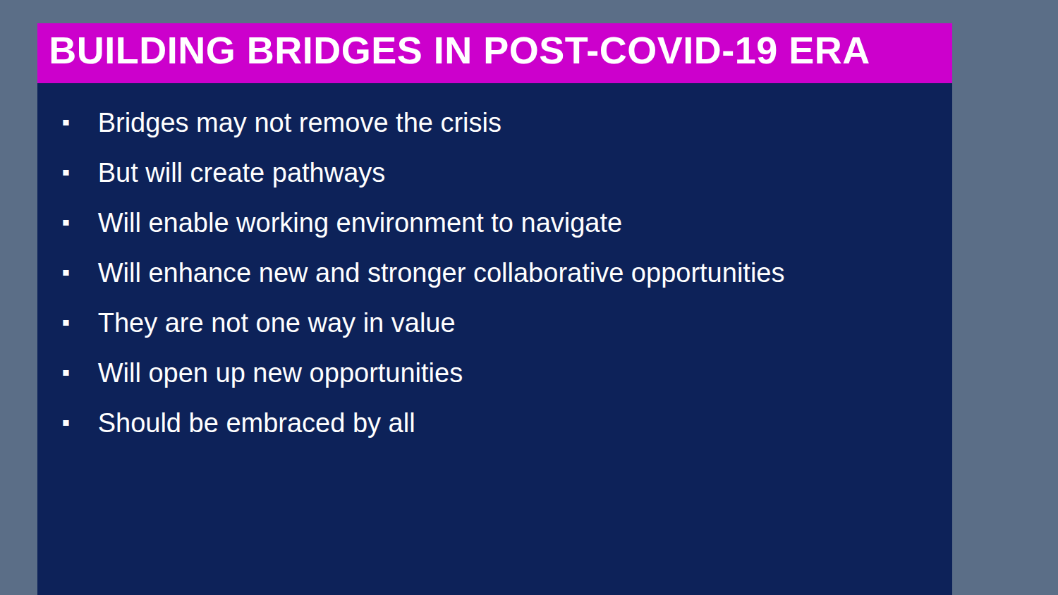Building Bridges in Post-COVID-19 Era
Bridges may not remove the crisis
But will create pathways
Will enable working environment to navigate
Will enhance new and stronger collaborative opportunities
They are not one way in value
Will open up new opportunities
Should be embraced by all